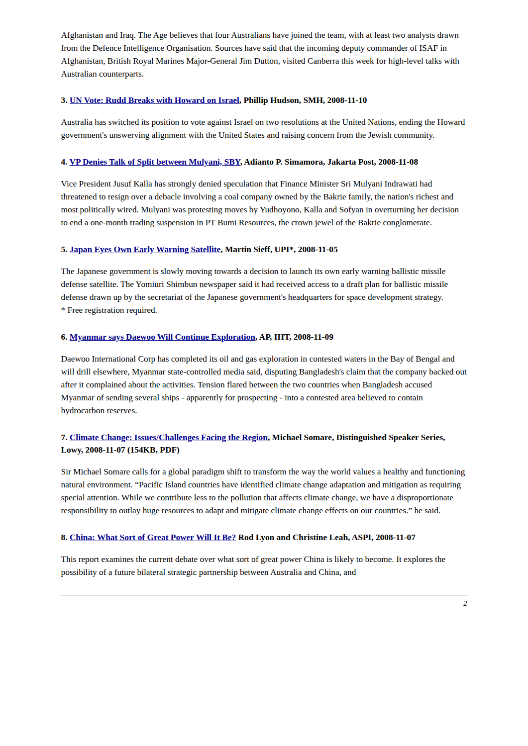Afghanistan and Iraq. The Age believes that four Australians have joined the team, with at least two analysts drawn from the Defence Intelligence Organisation. Sources have said that the incoming deputy commander of ISAF in Afghanistan, British Royal Marines Major-General Jim Dutton, visited Canberra this week for high-level talks with Australian counterparts.
3. UN Vote: Rudd Breaks with Howard on Israel, Phillip Hudson, SMH, 2008-11-10
Australia has switched its position to vote against Israel on two resolutions at the United Nations, ending the Howard government's unswerving alignment with the United States and raising concern from the Jewish community.
4. VP Denies Talk of Split between Mulyani, SBY, Adianto P. Simamora, Jakarta Post, 2008-11-08
Vice President Jusuf Kalla has strongly denied speculation that Finance Minister Sri Mulyani Indrawati had threatened to resign over a debacle involving a coal company owned by the Bakrie family, the nation's richest and most politically wired. Mulyani was protesting moves by Yudhoyono, Kalla and Sofyan in overturning her decision to end a one-month trading suspension in PT Bumi Resources, the crown jewel of the Bakrie conglomerate.
5. Japan Eyes Own Early Warning Satellite, Martin Sieff, UPI*, 2008-11-05
The Japanese government is slowly moving towards a decision to launch its own early warning ballistic missile defense satellite. The Yomiuri Shimbun newspaper said it had received access to a draft plan for ballistic missile defense drawn up by the secretariat of the Japanese government's headquarters for space development strategy.
* Free registration required.
6. Myanmar says Daewoo Will Continue Exploration, AP, IHT, 2008-11-09
Daewoo International Corp has completed its oil and gas exploration in contested waters in the Bay of Bengal and will drill elsewhere, Myanmar state-controlled media said, disputing Bangladesh's claim that the company backed out after it complained about the activities. Tension flared between the two countries when Bangladesh accused Myanmar of sending several ships - apparently for prospecting - into a contested area believed to contain hydrocarbon reserves.
7. Climate Change: Issues/Challenges Facing the Region, Michael Somare, Distinguished Speaker Series, Lowy, 2008-11-07 (154KB, PDF)
Sir Michael Somare calls for a global paradigm shift to transform the way the world values a healthy and functioning natural environment. “Pacific Island countries have identified climate change adaptation and mitigation as requiring special attention. While we contribute less to the pollution that affects climate change, we have a disproportionate responsibility to outlay huge resources to adapt and mitigate climate change effects on our countries.” he said.
8. China: What Sort of Great Power Will It Be? Rod Lyon and Christine Leah, ASPI, 2008-11-07
This report examines the current debate over what sort of great power China is likely to become. It explores the possibility of a future bilateral strategic partnership between Australia and China, and
2